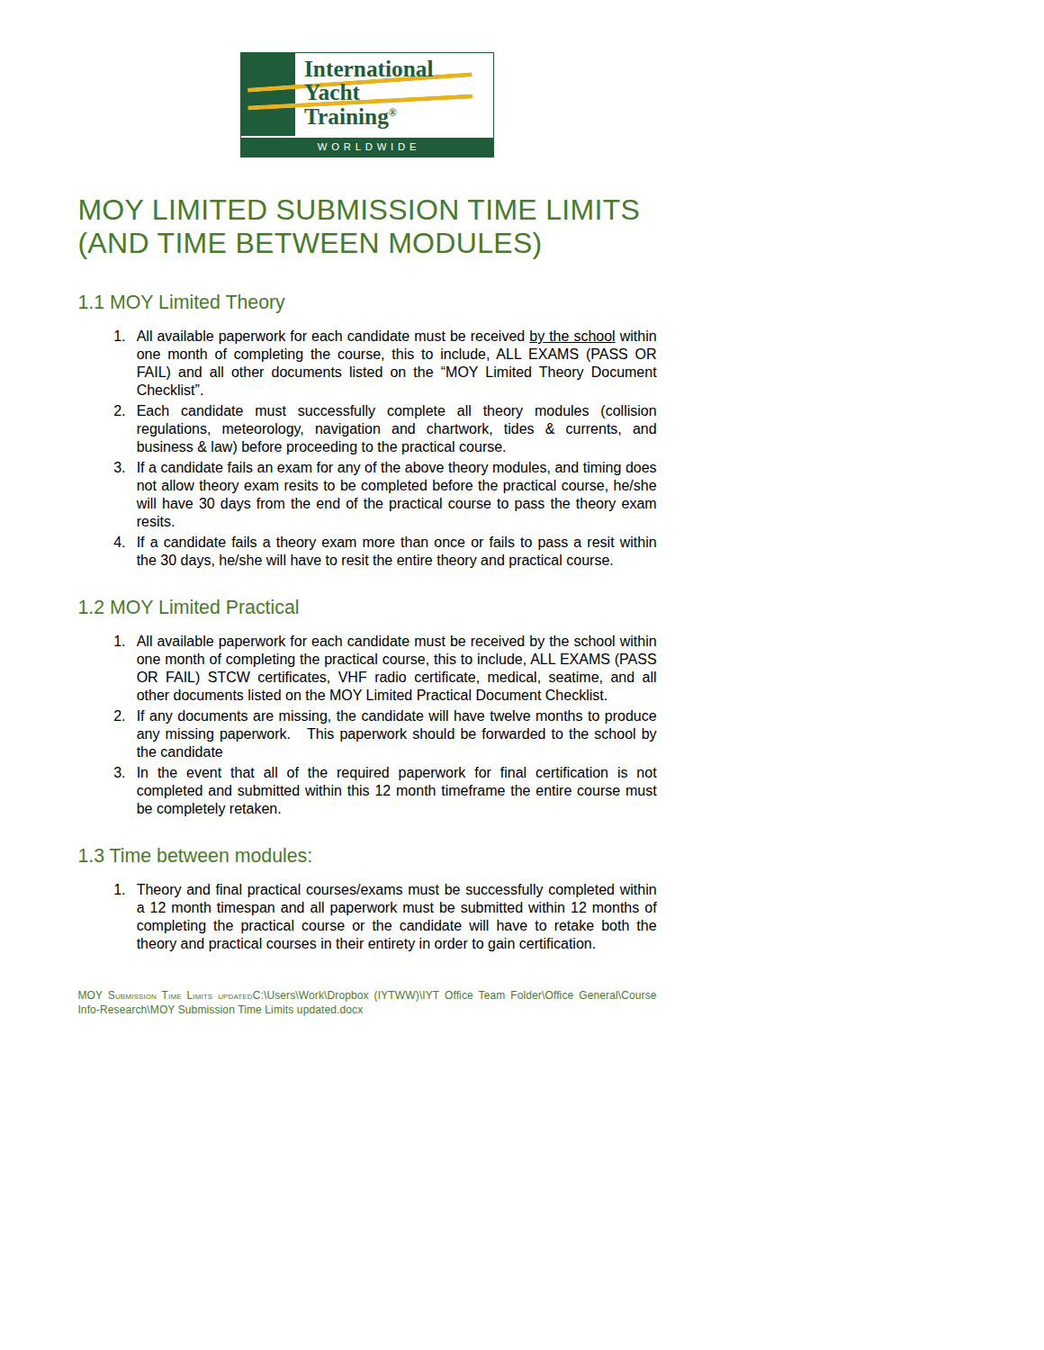International
Yacht
Training®
WORLDWIDE
MOY LIMITED SUBMISSION TIME LIMITS (AND TIME BETWEEN MODULES)
1.1 MOY Limited Theory
All available paperwork for each candidate must be received by the school within one month of completing the course, this to include, ALL EXAMS (PASS OR FAIL) and all other documents listed on the “MOY Limited Theory Document Checklist”.
Each candidate must successfully complete all theory modules (collision regulations, meteorology, navigation and chartwork, tides & currents, and business & law) before proceeding to the practical course.
If a candidate fails an exam for any of the above theory modules, and timing does not allow theory exam resits to be completed before the practical course, he/she will have 30 days from the end of the practical course to pass the theory exam resits.
If a candidate fails a theory exam more than once or fails to pass a resit within the 30 days, he/she will have to resit the entire theory and practical course.
1.2 MOY Limited Practical
All available paperwork for each candidate must be received by the school within one month of completing the practical course, this to include, ALL EXAMS (PASS OR FAIL) STCW certificates, VHF radio certificate, medical, seatime, and all other documents listed on the MOY Limited Practical Document Checklist.
If any documents are missing, the candidate will have twelve months to produce any missing paperwork. This paperwork should be forwarded to the school by the candidate
In the event that all of the required paperwork for final certification is not completed and submitted within this 12 month timeframe the entire course must be completely retaken.
1.3 Time between modules:
Theory and final practical courses/exams must be successfully completed within a 12 month timespan and all paperwork must be submitted within 12 months of completing the practical course or the candidate will have to retake both the theory and practical courses in their entirety in order to gain certification.
MOY Submission Time Limits updatedC:\Users\Work\Dropbox (IYTWW)\IYT Office Team Folder\Office General\Course Info-Research\MOY Submission Time Limits updated.docx